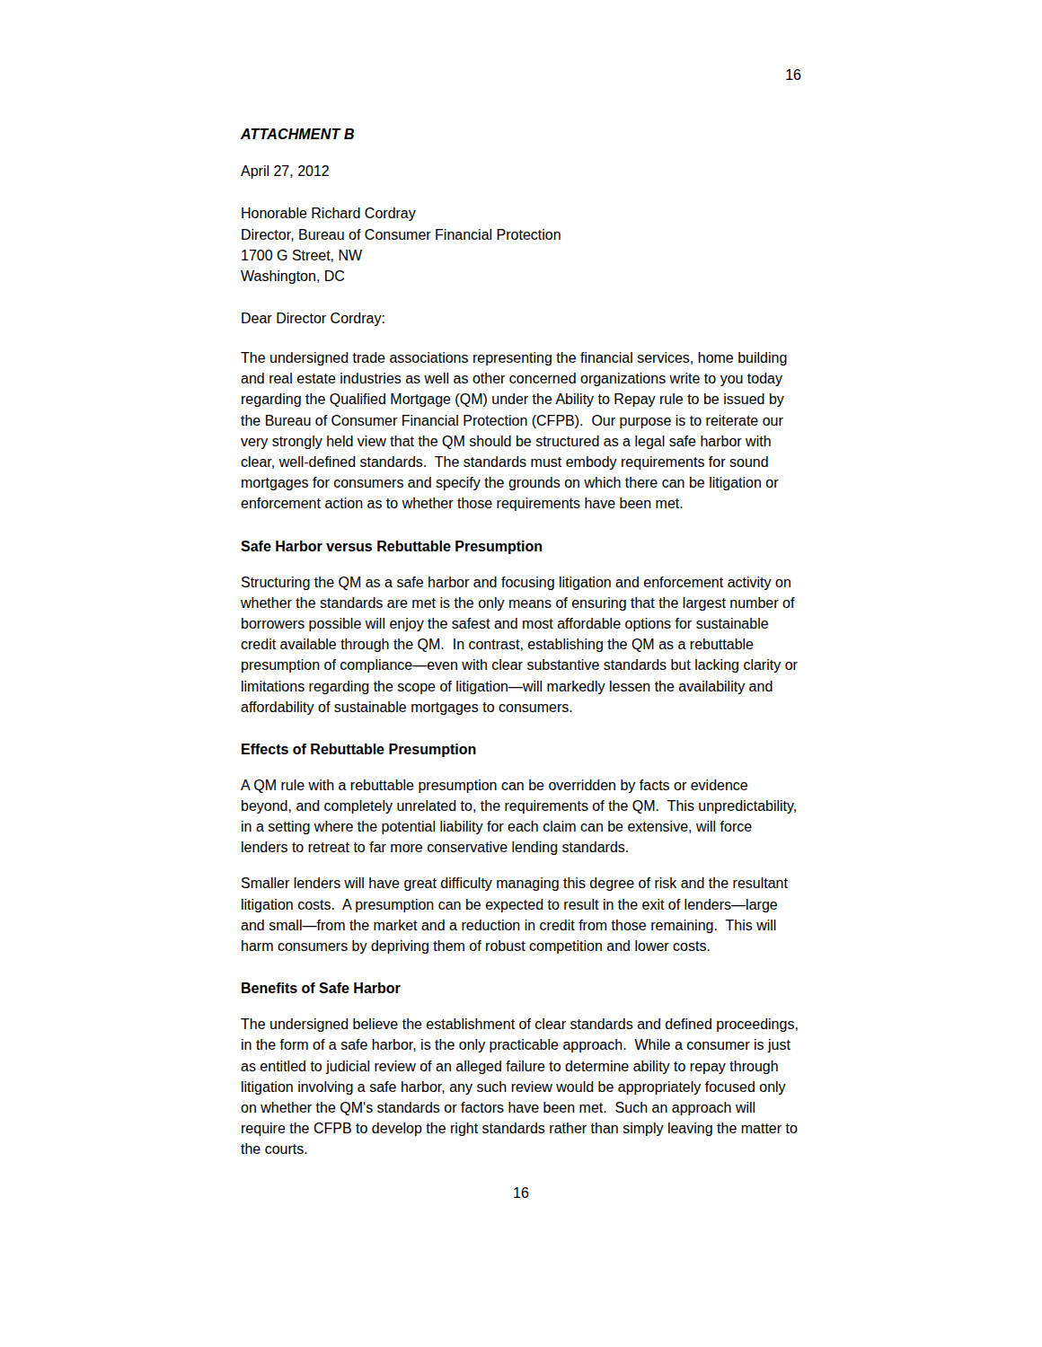16
ATTACHMENT B
April 27, 2012
Honorable Richard Cordray
Director, Bureau of Consumer Financial Protection
1700 G Street, NW
Washington, DC
Dear Director Cordray:
The undersigned trade associations representing the financial services, home building and real estate industries as well as other concerned organizations write to you today regarding the Qualified Mortgage (QM) under the Ability to Repay rule to be issued by the Bureau of Consumer Financial Protection (CFPB). Our purpose is to reiterate our very strongly held view that the QM should be structured as a legal safe harbor with clear, well-defined standards. The standards must embody requirements for sound mortgages for consumers and specify the grounds on which there can be litigation or enforcement action as to whether those requirements have been met.
Safe Harbor versus Rebuttable Presumption
Structuring the QM as a safe harbor and focusing litigation and enforcement activity on whether the standards are met is the only means of ensuring that the largest number of borrowers possible will enjoy the safest and most affordable options for sustainable credit available through the QM. In contrast, establishing the QM as a rebuttable presumption of compliance—even with clear substantive standards but lacking clarity or limitations regarding the scope of litigation—will markedly lessen the availability and affordability of sustainable mortgages to consumers.
Effects of Rebuttable Presumption
A QM rule with a rebuttable presumption can be overridden by facts or evidence beyond, and completely unrelated to, the requirements of the QM. This unpredictability, in a setting where the potential liability for each claim can be extensive, will force lenders to retreat to far more conservative lending standards.
Smaller lenders will have great difficulty managing this degree of risk and the resultant litigation costs. A presumption can be expected to result in the exit of lenders—large and small—from the market and a reduction in credit from those remaining. This will harm consumers by depriving them of robust competition and lower costs.
Benefits of Safe Harbor
The undersigned believe the establishment of clear standards and defined proceedings, in the form of a safe harbor, is the only practicable approach. While a consumer is just as entitled to judicial review of an alleged failure to determine ability to repay through litigation involving a safe harbor, any such review would be appropriately focused only on whether the QM's standards or factors have been met. Such an approach will require the CFPB to develop the right standards rather than simply leaving the matter to the courts.
16